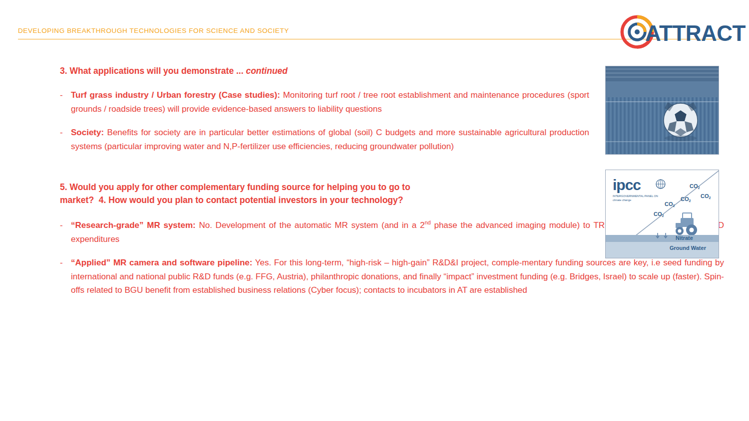Developing breakthrough technologies for science and society
ATTRACT
3. What applications will you demonstrate ... continued
-
Turf grass industry / Urban forestry (Case studies): Monitoring turf root / tree root establishment and maintenance procedures (sport grounds / roadside trees) will provide evidence-based answers to liability questions
-
Society: Benefits for society are in particular better estimations of global (soil) C budgets and more sustainable agricultural production systems (particular improving water and N,P-fertilizer use efficiencies, reducing groundwater pollution)
5. Would you apply for other complementary funding source for helping you to go to
market? 4. How would you plan to contact potential investors in your technology?
-
“Research-grade” MR system: No. Development of the automatic MR system (and in a 2nd phase the advanced imaging module) to TRL9 can be funded by VSI R&D expenditures
-
“Applied” MR camera and software pipeline: Yes. For this long-term, “high-risk – high-gain” R&D&I project, comple-mentary funding sources are key, i.e seed funding by international and national public R&D funds (e.g. FFG, Austria), philanthropic donations, and finally “impact” investment funding (e.g. Bridges, Israel) to scale up (faster). Spin-offs related to BGU benefit from established business relations (Cyber focus); contacts to incubators in AT are established
ipcc INTERGOVERNMENTAL PANEL ON climate change CO2 CO2 CO2 CO2 CO2 Nitrate Ground Water